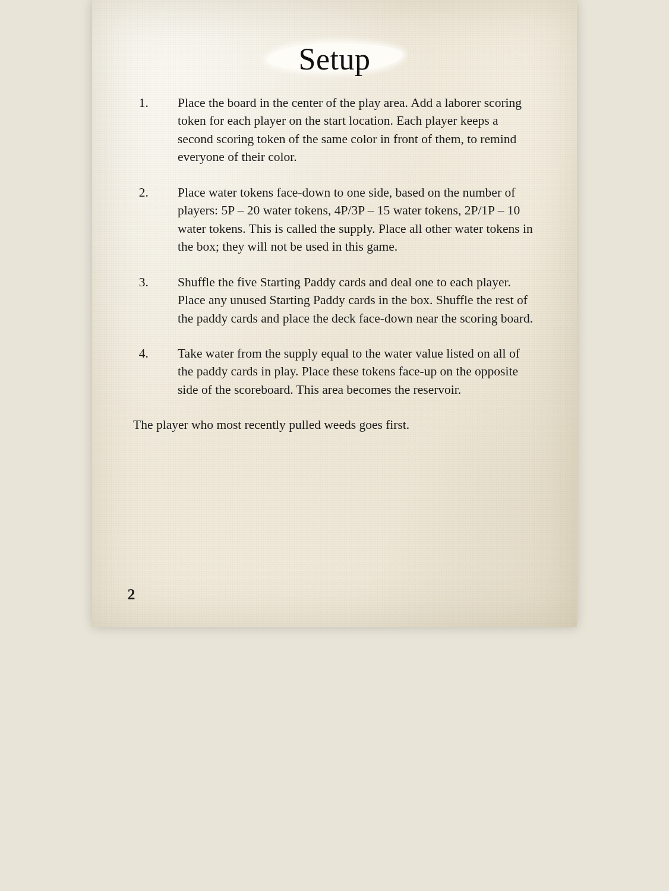Setup
Place the board in the center of the play area. Add a laborer scoring token for each player on the start location. Each player keeps a second scoring token of the same color in front of them, to remind everyone of their color.
Place water tokens face-down to one side, based on the number of players: 5P – 20 water tokens, 4P/3P – 15 water tokens, 2P/1P – 10 water tokens. This is called the supply. Place all other water tokens in the box; they will not be used in this game.
Shuffle the five Starting Paddy cards and deal one to each player. Place any unused Starting Paddy cards in the box. Shuffle the rest of the paddy cards and place the deck face-down near the scoring board.
Take water from the supply equal to the water value listed on all of the paddy cards in play. Place these tokens face-up on the opposite side of the scoreboard. This area becomes the reservoir.
The player who most recently pulled weeds goes first.
2